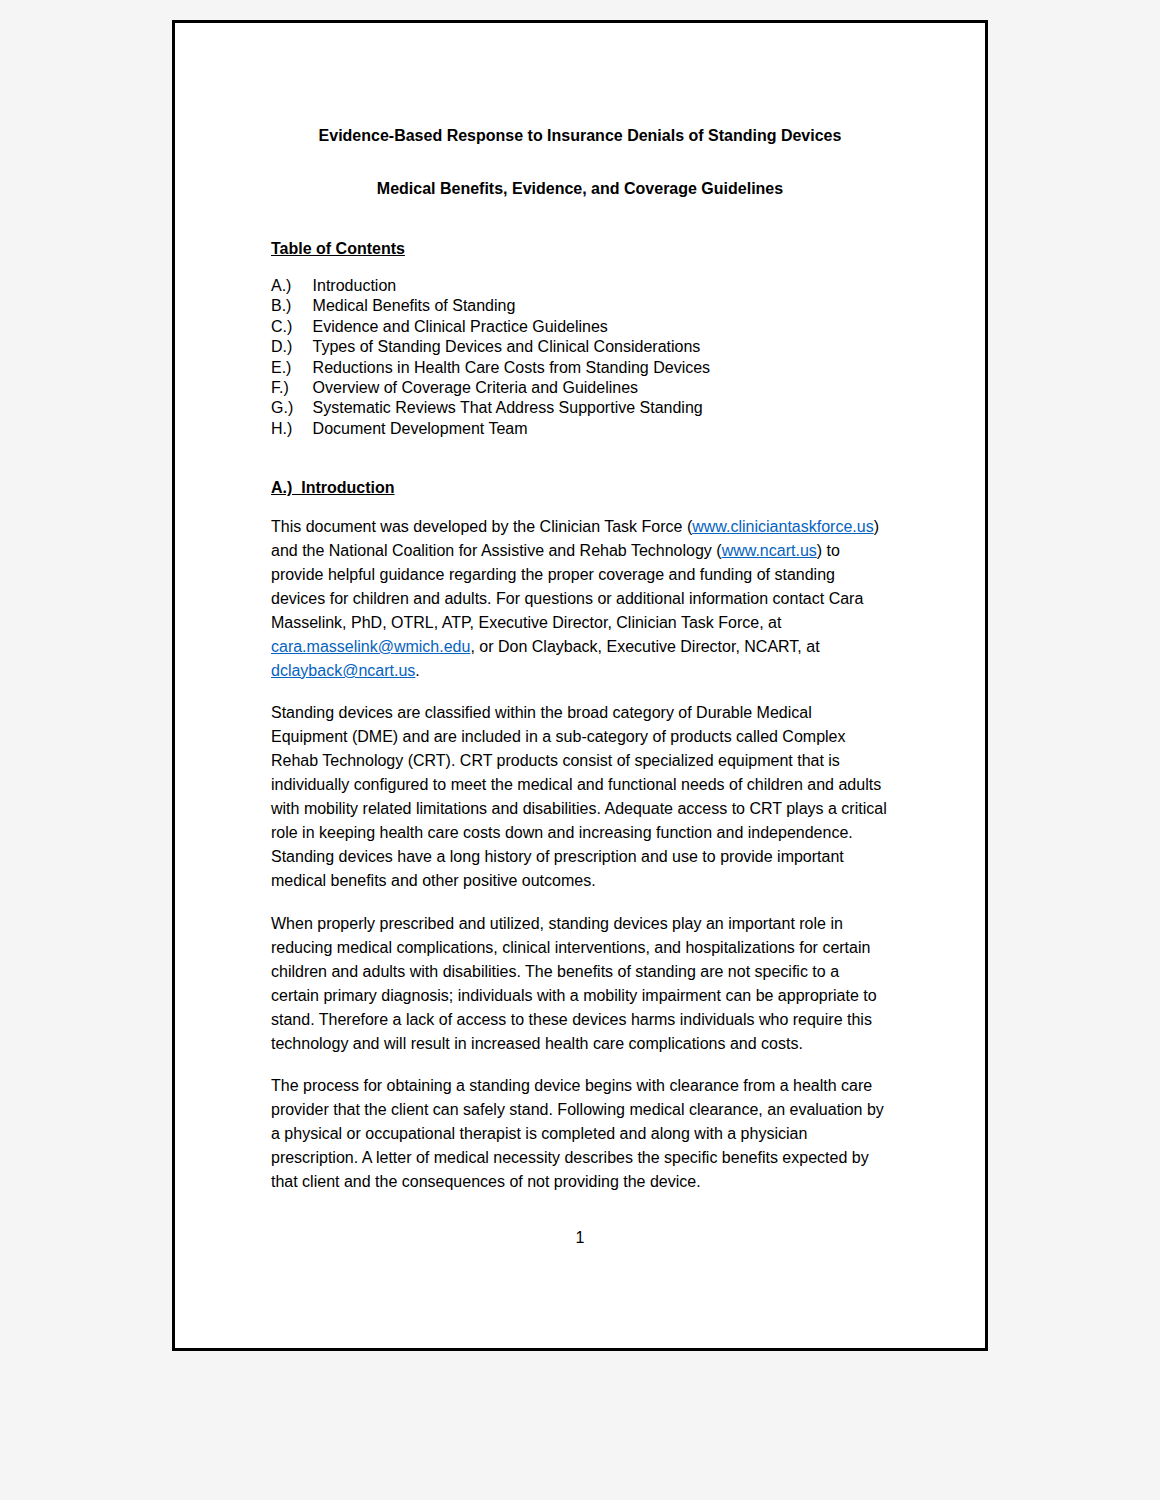Evidence-Based Response to Insurance Denials of Standing Devices
Medical Benefits, Evidence, and Coverage Guidelines
Table of Contents
A.) Introduction
B.) Medical Benefits of Standing
C.) Evidence and Clinical Practice Guidelines
D.) Types of Standing Devices and Clinical Considerations
E.) Reductions in Health Care Costs from Standing Devices
F.) Overview of Coverage Criteria and Guidelines
G.) Systematic Reviews That Address Supportive Standing
H.) Document Development Team
A.) Introduction
This document was developed by the Clinician Task Force (www.cliniciantaskforce.us) and the National Coalition for Assistive and Rehab Technology (www.ncart.us) to provide helpful guidance regarding the proper coverage and funding of standing devices for children and adults. For questions or additional information contact Cara Masselink, PhD, OTRL, ATP, Executive Director, Clinician Task Force, at cara.masselink@wmich.edu, or Don Clayback, Executive Director, NCART, at dclayback@ncart.us.
Standing devices are classified within the broad category of Durable Medical Equipment (DME) and are included in a sub-category of products called Complex Rehab Technology (CRT). CRT products consist of specialized equipment that is individually configured to meet the medical and functional needs of children and adults with mobility related limitations and disabilities. Adequate access to CRT plays a critical role in keeping health care costs down and increasing function and independence. Standing devices have a long history of prescription and use to provide important medical benefits and other positive outcomes.
When properly prescribed and utilized, standing devices play an important role in reducing medical complications, clinical interventions, and hospitalizations for certain children and adults with disabilities. The benefits of standing are not specific to a certain primary diagnosis; individuals with a mobility impairment can be appropriate to stand. Therefore a lack of access to these devices harms individuals who require this technology and will result in increased health care complications and costs.
The process for obtaining a standing device begins with clearance from a health care provider that the client can safely stand. Following medical clearance, an evaluation by a physical or occupational therapist is completed and along with a physician prescription. A letter of medical necessity describes the specific benefits expected by that client and the consequences of not providing the device.
1